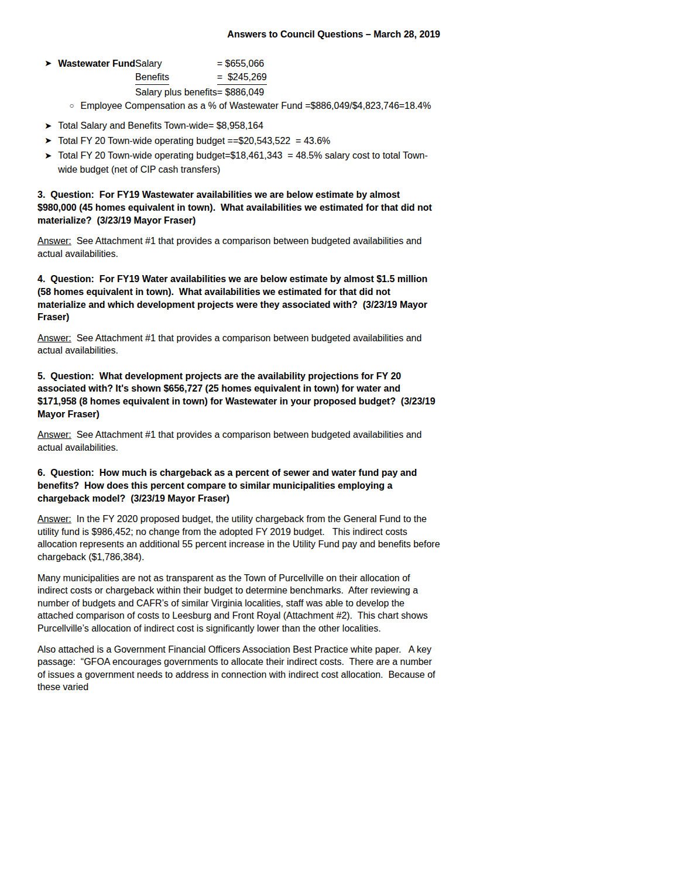Answers to Council Questions – March 28, 2019
| Wastewater Fund | Salary | = $655,066 |
| | Benefits | = $245,269 |
| | Salary plus benefits | = $886,049 |
Employee Compensation as a % of Wastewater Fund =$886,049/$4,823,746=18.4%
| Total Salary and Benefits Town-wide | = $8,958,164 |
| Total FY 20 Town-wide operating budget = | =$20,543,522 = 43.6% |
| Total FY 20 Town-wide operating budget | =$18,461,343 = 48.5% salary cost to total Town- |
wide budget (net of CIP cash transfers)
3. Question: For FY19 Wastewater availabilities we are below estimate by almost $980,000 (45 homes equivalent in town). What availabilities we estimated for that did not materialize? (3/23/19 Mayor Fraser)
Answer: See Attachment #1 that provides a comparison between budgeted availabilities and actual availabilities.
4. Question: For FY19 Water availabilities we are below estimate by almost $1.5 million (58 homes equivalent in town). What availabilities we estimated for that did not materialize and which development projects were they associated with? (3/23/19 Mayor Fraser)
Answer: See Attachment #1 that provides a comparison between budgeted availabilities and actual availabilities.
5. Question: What development projects are the availability projections for FY 20 associated with? It's shown $656,727 (25 homes equivalent in town) for water and $171,958 (8 homes equivalent in town) for Wastewater in your proposed budget? (3/23/19 Mayor Fraser)
Answer: See Attachment #1 that provides a comparison between budgeted availabilities and actual availabilities.
6. Question: How much is chargeback as a percent of sewer and water fund pay and benefits? How does this percent compare to similar municipalities employing a chargeback model? (3/23/19 Mayor Fraser)
Answer: In the FY 2020 proposed budget, the utility chargeback from the General Fund to the utility fund is $986,452; no change from the adopted FY 2019 budget. This indirect costs allocation represents an additional 55 percent increase in the Utility Fund pay and benefits before chargeback ($1,786,384).
Many municipalities are not as transparent as the Town of Purcellville on their allocation of indirect costs or chargeback within their budget to determine benchmarks. After reviewing a number of budgets and CAFR’s of similar Virginia localities, staff was able to develop the attached comparison of costs to Leesburg and Front Royal (Attachment #2). This chart shows Purcellville’s allocation of indirect cost is significantly lower than the other localities.
Also attached is a Government Financial Officers Association Best Practice white paper. A key passage: “GFOA encourages governments to allocate their indirect costs. There are a number of issues a government needs to address in connection with indirect cost allocation. Because of these varied